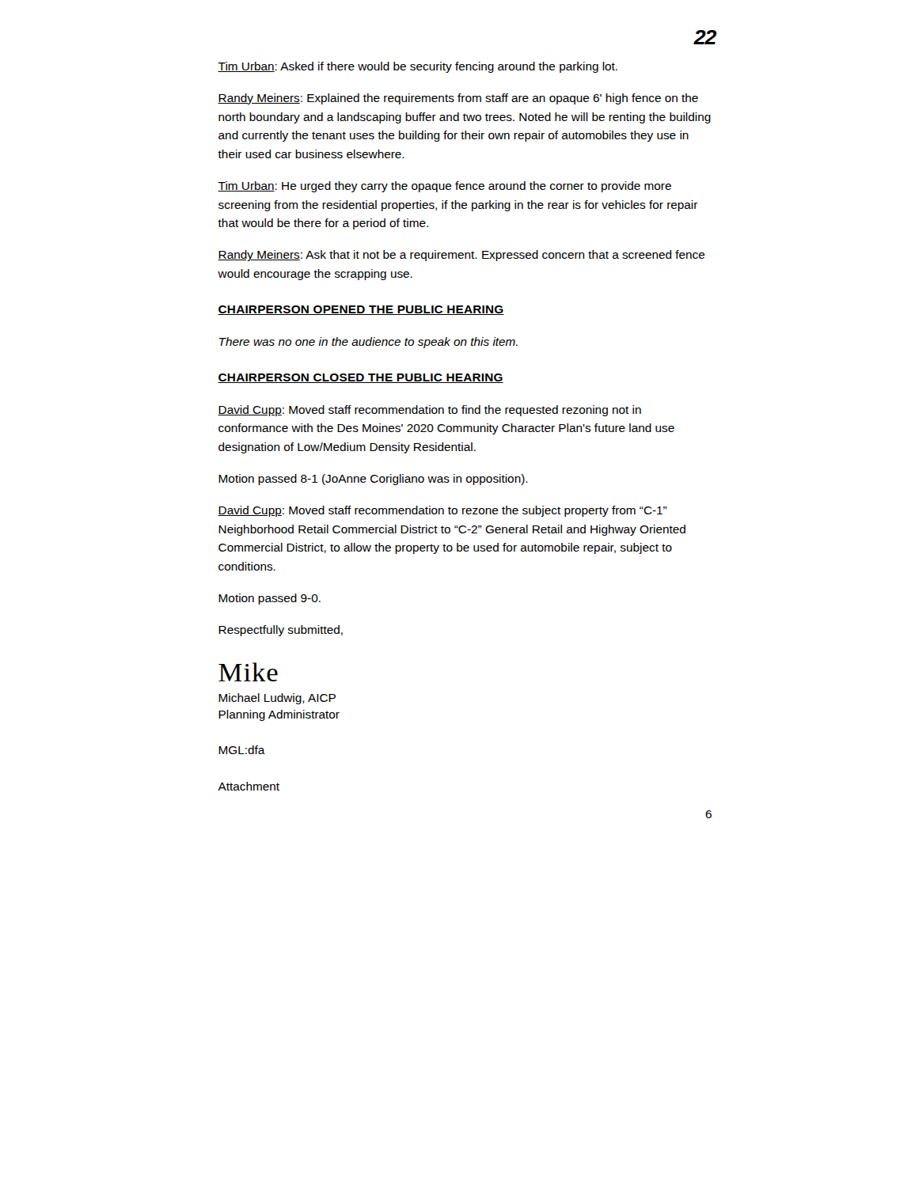22
Tim Urban: Asked if there would be security fencing around the parking lot.
Randy Meiners: Explained the requirements from staff are an opaque 6' high fence on the north boundary and a landscaping buffer and two trees. Noted he will be renting the building and currently the tenant uses the building for their own repair of automobiles they use in their used car business elsewhere.
Tim Urban: He urged they carry the opaque fence around the corner to provide more screening from the residential properties, if the parking in the rear is for vehicles for repair that would be there for a period of time.
Randy Meiners: Ask that it not be a requirement. Expressed concern that a screened fence would encourage the scrapping use.
CHAIRPERSON OPENED THE PUBLIC HEARING
There was no one in the audience to speak on this item.
CHAIRPERSON CLOSED THE PUBLIC HEARING
David Cupp: Moved staff recommendation to find the requested rezoning not in conformance with the Des Moines' 2020 Community Character Plan's future land use designation of Low/Medium Density Residential.
Motion passed 8-1 (JoAnne Corigliano was in opposition).
David Cupp: Moved staff recommendation to rezone the subject property from “C-1” Neighborhood Retail Commercial District to “C-2” General Retail and Highway Oriented Commercial District, to allow the property to be used for automobile repair, subject to conditions.
Motion passed 9-0.
Respectfully submitted,
Mike
Michael Ludwig, AICP
Planning Administrator
MGL:dfa
Attachment
6